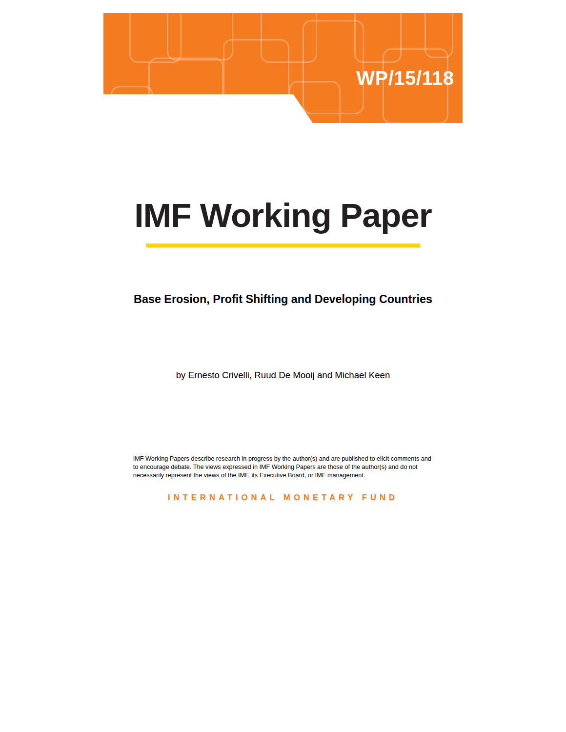WP/15/118
IMF Working Paper
Base Erosion, Profit Shifting and Developing Countries
by Ernesto Crivelli, Ruud De Mooij and Michael Keen
IMF Working Papers describe research in progress by the author(s) and are published to elicit comments and to encourage debate. The views expressed in IMF Working Papers are those of the author(s) and do not necessarily represent the views of the IMF, its Executive Board, or IMF management.
INTERNATIONAL MONETARY FUND